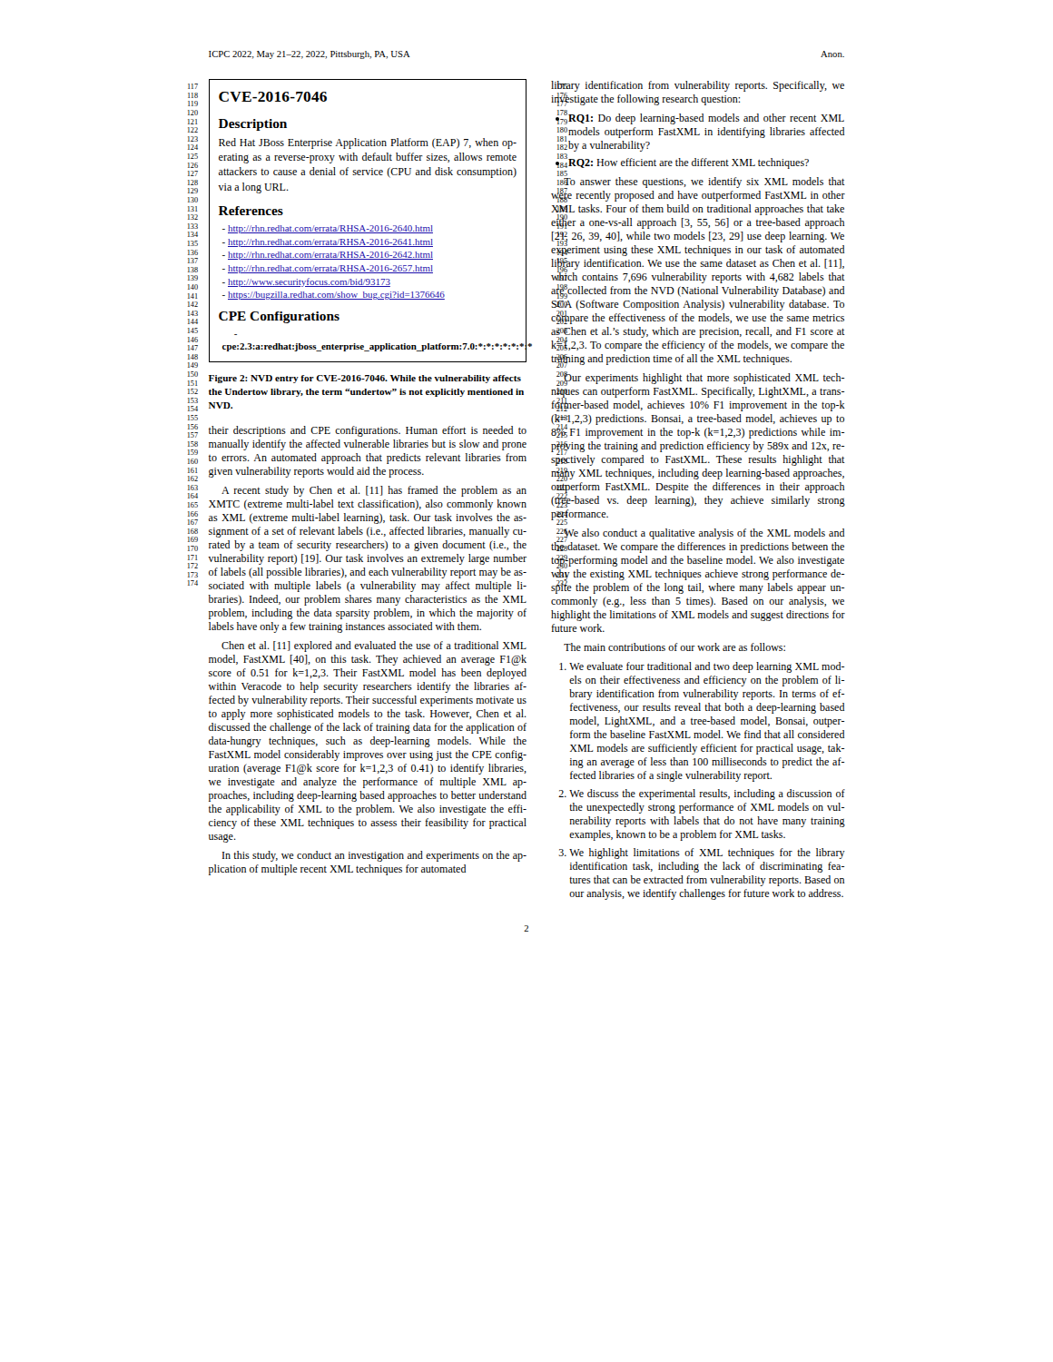ICPC 2022, May 21–22, 2022, Pittsburgh, PA, USA
Anon.
117
118
119
120
121
122
123
124
125
126
127
128
129
130
131
132
133
134
135
136
137
138
139
140
141
142
143
144
145
146
147
148
149
150
151
152
153
154
155
156
157
158
159
160
161
162
163
164
165
166
167
168
169
170
171
172
173
174
175
176
177
178
179
180
181
182
183
184
185
186
187
188
189
190
191
192
193
194
195
196
197
198
199
200
201
202
203
204
205
206
207
208
209
210
211
212
213
214
215
216
217
218
219
220
221
222
223
224
225
226
227
228
229
230
231
232
CVE-2016-7046
Description
Red Hat JBoss Enterprise Application Platform (EAP) 7, when operating as a reverse-proxy with default buffer sizes, allows remote attackers to cause a denial of service (CPU and disk consumption) via a long URL.
References
http://rhn.redhat.com/errata/RHSA-2016-2640.html
http://rhn.redhat.com/errata/RHSA-2016-2641.html
http://rhn.redhat.com/errata/RHSA-2016-2642.html
http://rhn.redhat.com/errata/RHSA-2016-2657.html
http://www.securityfocus.com/bid/93173
https://bugzilla.redhat.com/show_bug.cgi?id=1376646
CPE Configurations
cpe:2.3:a:redhat:jboss_enterprise_application_platform:7.0:*:*:*:*:*:*:*
Figure 2: NVD entry for CVE-2016-7046. While the vulnerability affects the Undertow library, the term “undertow” is not explicitly mentioned in NVD.
their descriptions and CPE configurations. Human effort is needed to manually identify the affected vulnerable libraries but is slow and prone to errors. An automated approach that predicts relevant libraries from given vulnerability reports would aid the process.
A recent study by Chen et al. [11] has framed the problem as an XMTC (extreme multi-label text classification), also commonly known as XML (extreme multi-label learning), task. Our task involves the assignment of a set of relevant labels (i.e., affected libraries, manually curated by a team of security researchers) to a given document (i.e., the vulnerability report) [19]. Our task involves an extremely large number of labels (all possible libraries), and each vulnerability report may be associated with multiple labels (a vulnerability may affect multiple libraries). Indeed, our problem shares many characteristics as the XML problem, including the data sparsity problem, in which the majority of labels have only a few training instances associated with them.
Chen et al. [11] explored and evaluated the use of a traditional XML model, FastXML [40], on this task. They achieved an average F1@k score of 0.51 for k=1,2,3. Their FastXML model has been deployed within Veracode to help security researchers identify the libraries affected by vulnerability reports. Their successful experiments motivate us to apply more sophisticated models to the task. However, Chen et al. discussed the challenge of the lack of training data for the application of data-hungry techniques, such as deep-learning models. While the FastXML model considerably improves over using just the CPE configuration (average F1@k score for k=1,2,3 of 0.41) to identify libraries, we investigate and analyze the performance of multiple XML approaches, including deep-learning based approaches to better understand the applicability of XML to the problem. We also investigate the efficiency of these XML techniques to assess their feasibility for practical usage.
In this study, we conduct an investigation and experiments on the application of multiple recent XML techniques for automated
library identification from vulnerability reports. Specifically, we investigate the following research question:
RQ1: Do deep learning-based models and other recent XML models outperform FastXML in identifying libraries affected by a vulnerability?
RQ2: How efficient are the different XML techniques?
To answer these questions, we identify six XML models that were recently proposed and have outperformed FastXML in other XML tasks. Four of them build on traditional approaches that take either a one-vs-all approach [3, 55, 56] or a tree-based approach [21, 26, 39, 40], while two models [23, 29] use deep learning. We experiment using these XML techniques in our task of automated library identification. We use the same dataset as Chen et al. [11], which contains 7,696 vulnerability reports with 4,682 labels that are collected from the NVD (National Vulnerability Database) and SCA (Software Composition Analysis) vulnerability database. To compare the effectiveness of the models, we use the same metrics as Chen et al.’s study, which are precision, recall, and F1 score at k=1,2,3. To compare the efficiency of the models, we compare the training and prediction time of all the XML techniques.
Our experiments highlight that more sophisticated XML techniques can outperform FastXML. Specifically, LightXML, a transformer-based model, achieves 10% F1 improvement in the top-k (k=1,2,3) predictions. Bonsai, a tree-based model, achieves up to 8% F1 improvement in the top-k (k=1,2,3) predictions while improving the training and prediction efficiency by 589x and 12x, respectively compared to FastXML. These results highlight that many XML techniques, including deep learning-based approaches, outperform FastXML. Despite the differences in their approach (tree-based vs. deep learning), they achieve similarly strong performance.
We also conduct a qualitative analysis of the XML models and the dataset. We compare the differences in predictions between the top-performing model and the baseline model. We also investigate why the existing XML techniques achieve strong performance despite the problem of the long tail, where many labels appear uncommonly (e.g., less than 5 times). Based on our analysis, we highlight the limitations of XML models and suggest directions for future work.
The main contributions of our work are as follows:
We evaluate four traditional and two deep learning XML models on their effectiveness and efficiency on the problem of library identification from vulnerability reports. In terms of effectiveness, our results reveal that both a deep-learning based model, LightXML, and a tree-based model, Bonsai, outperform the baseline FastXML model. We find that all considered XML models are sufficiently efficient for practical usage, taking an average of less than 100 milliseconds to predict the affected libraries of a single vulnerability report.
We discuss the experimental results, including a discussion of the unexpectedly strong performance of XML models on vulnerability reports with labels that do not have many training examples, known to be a problem for XML tasks.
We highlight limitations of XML techniques for the library identification task, including the lack of discriminating features that can be extracted from vulnerability reports. Based on our analysis, we identify challenges for future work to address.
2